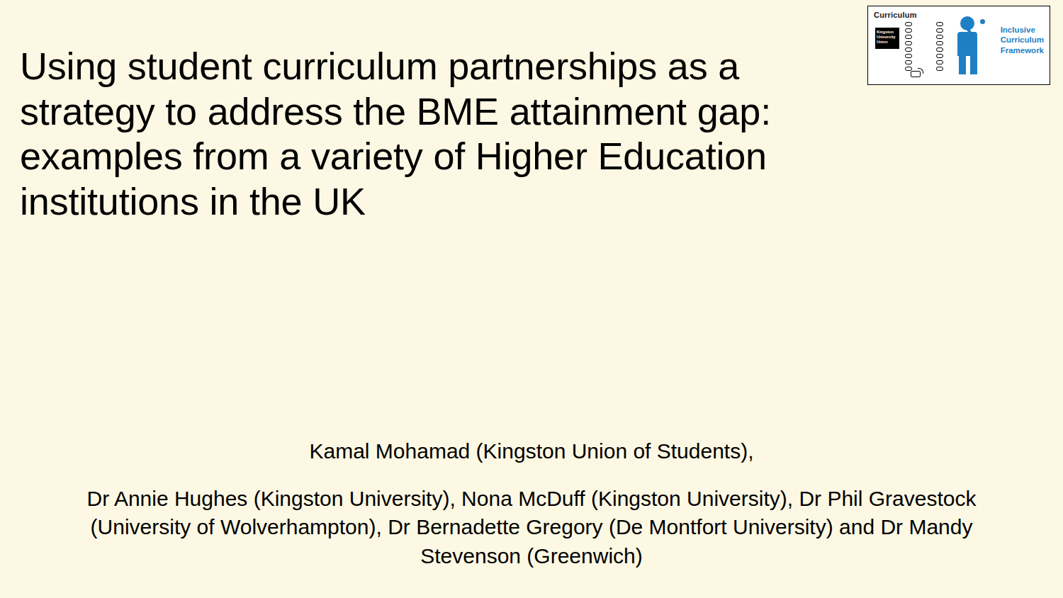Curriculum
Kingston
University
Union
Inclusive
Curriculum
Framework
Using student curriculum partnerships as a strategy to address the BME attainment gap: examples from a variety of Higher Education institutions in the UK
Kamal Mohamad (Kingston Union of Students),
Dr Annie Hughes (Kingston University), Nona McDuff (Kingston University), Dr Phil Gravestock (University of Wolverhampton), Dr Bernadette Gregory (De Montfort University) and Dr Mandy Stevenson (Greenwich)